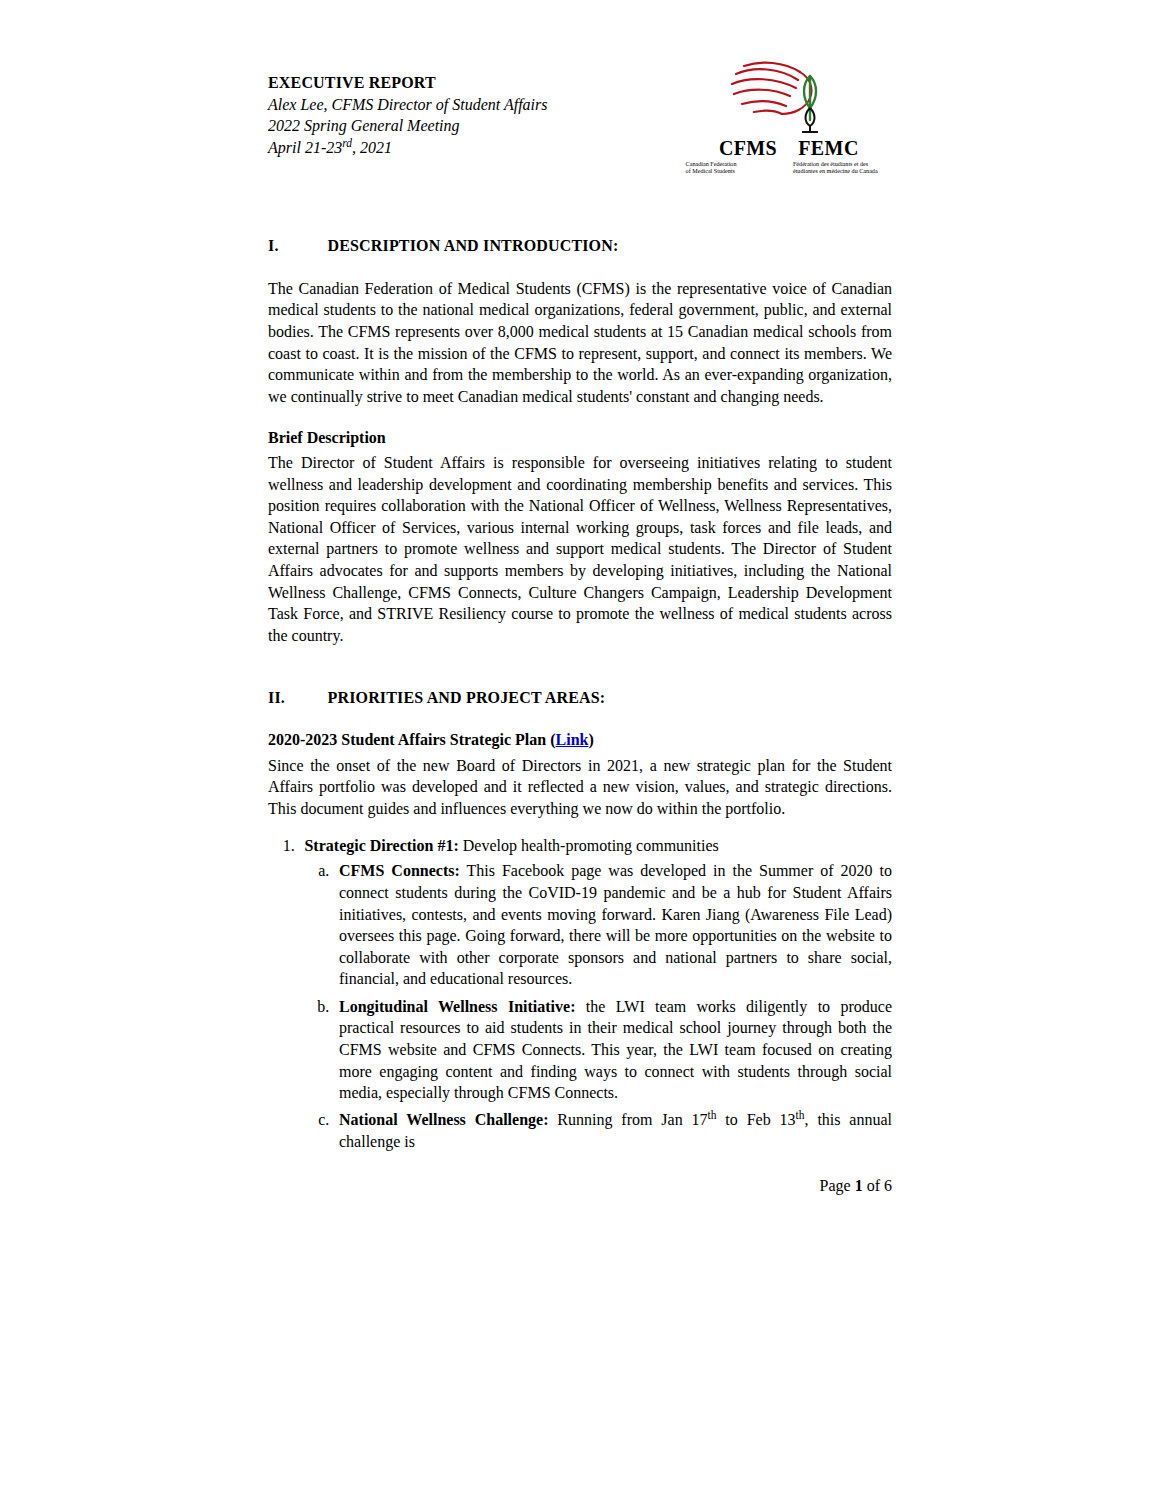EXECUTIVE REPORT
Alex Lee, CFMS Director of Student Affairs
2022 Spring General Meeting
April 21-23rd, 2021
CFMS FEMC
Canadian Federation
of Medical Students
Fédération des étudiants et des
étudiantes en médecine du Canada
I. Description and Introduction:
The Canadian Federation of Medical Students (CFMS) is the representative voice of Canadian medical students to the national medical organizations, federal government, public, and external bodies. The CFMS represents over 8,000 medical students at 15 Canadian medical schools from coast to coast. It is the mission of the CFMS to represent, support, and connect its members. We communicate within and from the membership to the world. As an ever-expanding organization, we continually strive to meet Canadian medical students' constant and changing needs.
Brief Description
The Director of Student Affairs is responsible for overseeing initiatives relating to student wellness and leadership development and coordinating membership benefits and services. This position requires collaboration with the National Officer of Wellness, Wellness Representatives, National Officer of Services, various internal working groups, task forces and file leads, and external partners to promote wellness and support medical students. The Director of Student Affairs advocates for and supports members by developing initiatives, including the National Wellness Challenge, CFMS Connects, Culture Changers Campaign, Leadership Development Task Force, and STRIVE Resiliency course to promote the wellness of medical students across the country.
II. Priorities and Project Areas:
2020-2023 Student Affairs Strategic Plan (Link)
Since the onset of the new Board of Directors in 2021, a new strategic plan for the Student Affairs portfolio was developed and it reflected a new vision, values, and strategic directions. This document guides and influences everything we now do within the portfolio.
Strategic Direction #1: Develop health-promoting communities
CFMS Connects: This Facebook page was developed in the Summer of 2020 to connect students during the CoVID-19 pandemic and be a hub for Student Affairs initiatives, contests, and events moving forward. Karen Jiang (Awareness File Lead) oversees this page. Going forward, there will be more opportunities on the website to collaborate with other corporate sponsors and national partners to share social, financial, and educational resources.
Longitudinal Wellness Initiative: the LWI team works diligently to produce practical resources to aid students in their medical school journey through both the CFMS website and CFMS Connects. This year, the LWI team focused on creating more engaging content and finding ways to connect with students through social media, especially through CFMS Connects.
National Wellness Challenge: Running from Jan 17th to Feb 13th, this annual challenge is
Page 1 of 6